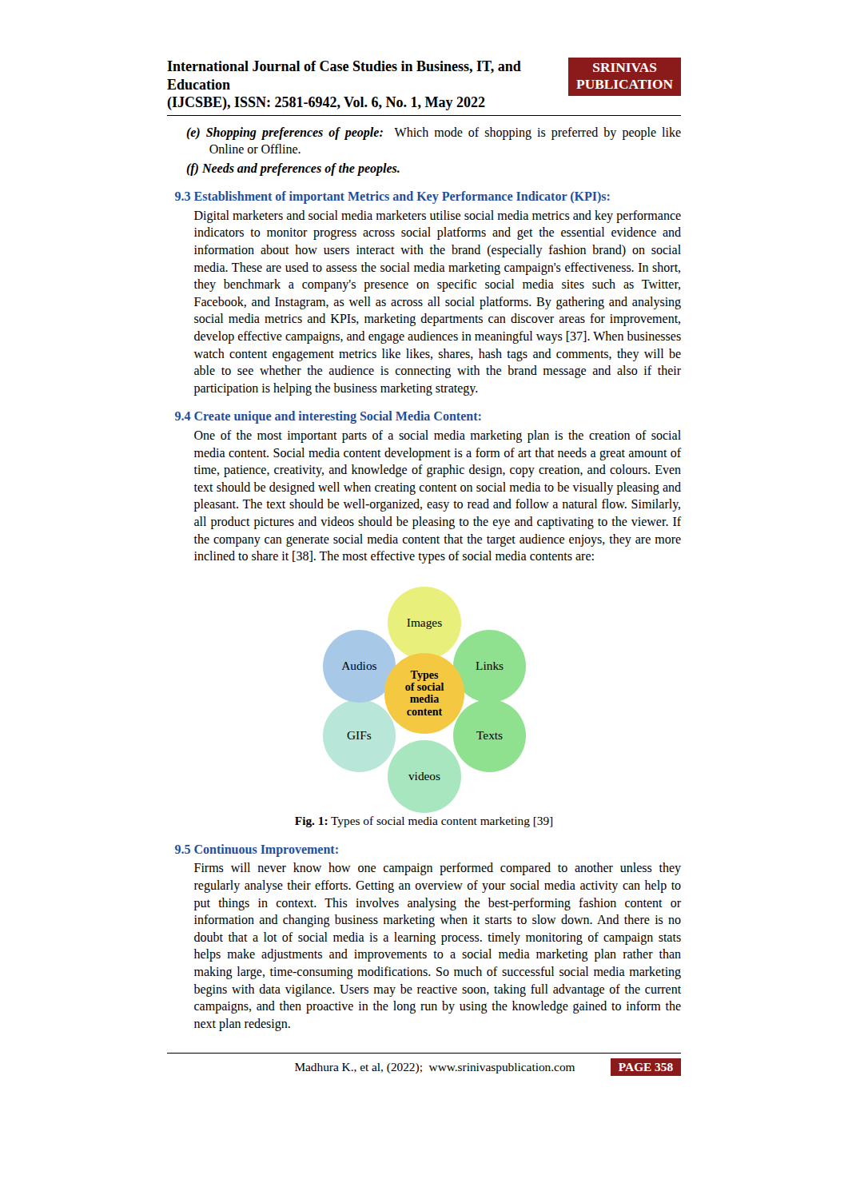International Journal of Case Studies in Business, IT, and Education
(IJCSBE), ISSN: 2581-6942, Vol. 6, No. 1, May 2022
SRINIVAS
PUBLICATION
(e) Shopping preferences of people: Which mode of shopping is preferred by people like Online or Offline.
(f) Needs and preferences of the peoples.
9.3 Establishment of important Metrics and Key Performance Indicator (KPI)s:
Digital marketers and social media marketers utilise social media metrics and key performance indicators to monitor progress across social platforms and get the essential evidence and information about how users interact with the brand (especially fashion brand) on social media. These are used to assess the social media marketing campaign's effectiveness. In short, they benchmark a company's presence on specific social media sites such as Twitter, Facebook, and Instagram, as well as across all social platforms. By gathering and analysing social media metrics and KPIs, marketing departments can discover areas for improvement, develop effective campaigns, and engage audiences in meaningful ways [37]. When businesses watch content engagement metrics like likes, shares, hash tags and comments, they will be able to see whether the audience is connecting with the brand message and also if their participation is helping the business marketing strategy.
9.4 Create unique and interesting Social Media Content:
One of the most important parts of a social media marketing plan is the creation of social media content. Social media content development is a form of art that needs a great amount of time, patience, creativity, and knowledge of graphic design, copy creation, and colours. Even text should be designed well when creating content on social media to be visually pleasing and pleasant. The text should be well-organized, easy to read and follow a natural flow. Similarly, all product pictures and videos should be pleasing to the eye and captivating to the viewer. If the company can generate social media content that the target audience enjoys, they are more inclined to share it [38]. The most effective types of social media contents are:
Images
Links
Texts
videos
GIFs
Audios
Types
of social
media
content
Fig. 1: Types of social media content marketing [39]
9.5 Continuous Improvement:
Firms will never know how one campaign performed compared to another unless they regularly analyse their efforts. Getting an overview of your social media activity can help to put things in context. This involves analysing the best-performing fashion content or information and changing business marketing when it starts to slow down. And there is no doubt that a lot of social media is a learning process. timely monitoring of campaign stats helps make adjustments and improvements to a social media marketing plan rather than making large, time-consuming modifications. So much of successful social media marketing begins with data vigilance. Users may be reactive soon, taking full advantage of the current campaigns, and then proactive in the long run by using the knowledge gained to inform the next plan redesign.
Madhura K., et al, (2022); www.srinivaspublication.com
PAGE 358